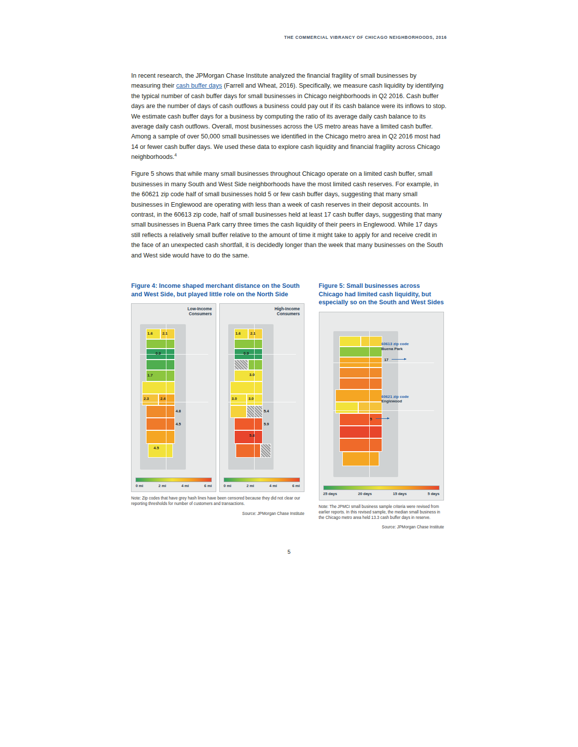The Commercial Vibrancy of Chicago Neighborhoods, 2016
In recent research, the JPMorgan Chase Institute analyzed the financial fragility of small businesses by measuring their cash buffer days (Farrell and Wheat, 2016). Specifically, we measure cash liquidity by identifying the typical number of cash buffer days for small businesses in Chicago neighborhoods in Q2 2016. Cash buffer days are the number of days of cash outflows a business could pay out if its cash balance were its inflows to stop. We estimate cash buffer days for a business by computing the ratio of its average daily cash balance to its average daily cash outflows. Overall, most businesses across the US metro areas have a limited cash buffer. Among a sample of over 50,000 small businesses we identified in the Chicago metro area in Q2 2016 most had 14 or fewer cash buffer days. We used these data to explore cash liquidity and financial fragility across Chicago neighborhoods.4
Figure 5 shows that while many small businesses throughout Chicago operate on a limited cash buffer, small businesses in many South and West Side neighborhoods have the most limited cash reserves. For example, in the 60621 zip code half of small businesses hold 5 or few cash buffer days, suggesting that many small businesses in Englewood are operating with less than a week of cash reserves in their deposit accounts. In contrast, in the 60613 zip code, half of small businesses held at least 17 cash buffer days, suggesting that many small businesses in Buena Park carry three times the cash liquidity of their peers in Englewood. While 17 days still reflects a relatively small buffer relative to the amount of time it might take to apply for and receive credit in the face of an unexpected cash shortfall, it is decidedly longer than the week that many businesses on the South and West side would have to do the same.
Figure 4: Income shaped merchant distance on the South and West Side, but played little role on the North Side
Low-Income
Consumers
1.6
2.1
0.9
1.7
2.3
2.4
4.8
4.5
4.5
0 mi 2 mi 4 mi 6 mi
High-Income
Consumers
1.6
2.1
0.9
3.0
3.0
3.0
5.4
5.9
5.8
0 mi 2 mi 4 mi 6 mi
Note: Zip codes that have grey hash lines have been censored because they did not clear our reporting thresholds for number of customers and transactions.
Source: JPMorgan Chase Institute
Figure 5: Small businesses across Chicago had limited cash liquidity, but especially so on the South and West Sides
60613 zip codeBuena Park
17
60621 zip codeEnglewood
5
25 days 20 days 15 days 5 days
Note: The JPMCI small business sample criteria were revised from earlier reports. In this revised sample, the median small business in the Chicago metro area held 13.3 cash buffer days in reserve.
Source: JPMorgan Chase Institute
5